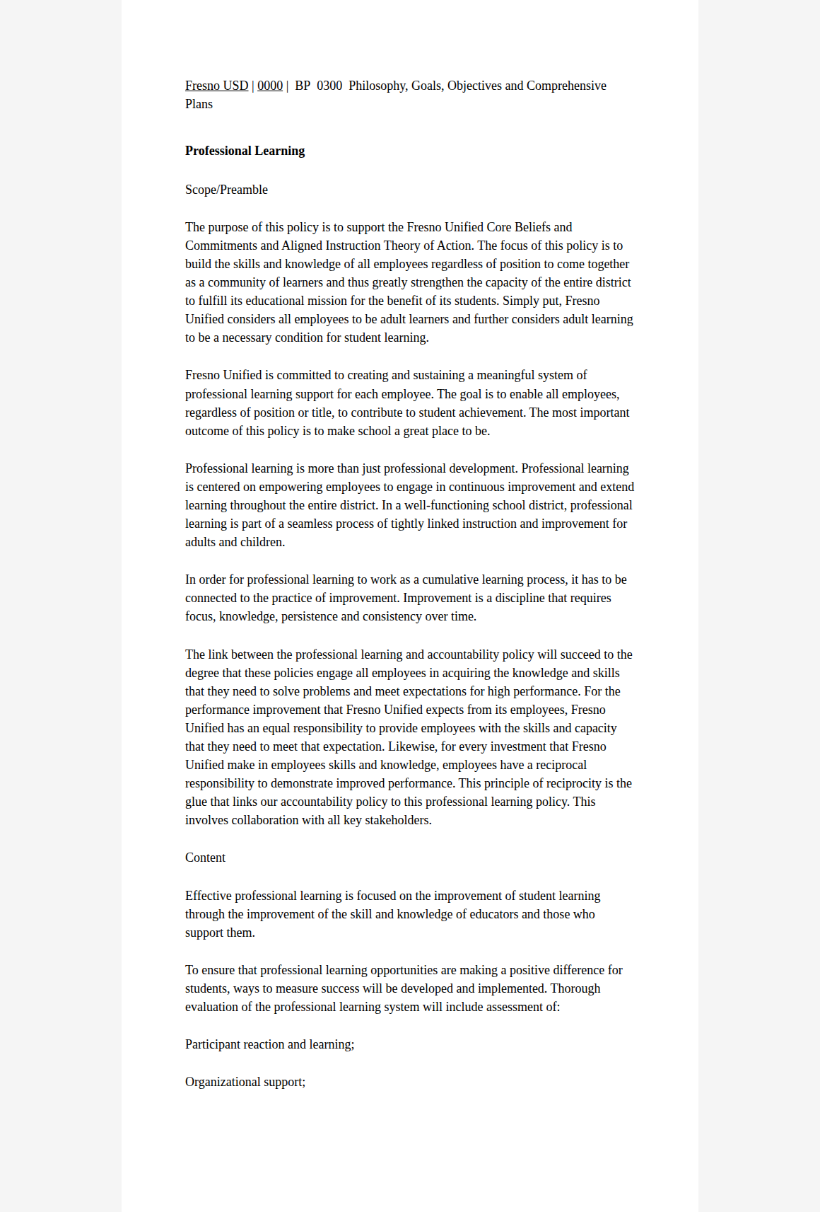Fresno USD | 0000 | BP 0300 Philosophy, Goals, Objectives and Comprehensive Plans
Professional Learning
Scope/Preamble
The purpose of this policy is to support the Fresno Unified Core Beliefs and Commitments and Aligned Instruction Theory of Action. The focus of this policy is to build the skills and knowledge of all employees regardless of position to come together as a community of learners and thus greatly strengthen the capacity of the entire district to fulfill its educational mission for the benefit of its students. Simply put, Fresno Unified considers all employees to be adult learners and further considers adult learning to be a necessary condition for student learning.
Fresno Unified is committed to creating and sustaining a meaningful system of professional learning support for each employee. The goal is to enable all employees, regardless of position or title, to contribute to student achievement. The most important outcome of this policy is to make school a great place to be.
Professional learning is more than just professional development. Professional learning is centered on empowering employees to engage in continuous improvement and extend learning throughout the entire district. In a well-functioning school district, professional learning is part of a seamless process of tightly linked instruction and improvement for adults and children.
In order for professional learning to work as a cumulative learning process, it has to be connected to the practice of improvement. Improvement is a discipline that requires focus, knowledge, persistence and consistency over time.
The link between the professional learning and accountability policy will succeed to the degree that these policies engage all employees in acquiring the knowledge and skills that they need to solve problems and meet expectations for high performance. For the performance improvement that Fresno Unified expects from its employees, Fresno Unified has an equal responsibility to provide employees with the skills and capacity that they need to meet that expectation. Likewise, for every investment that Fresno Unified make in employees skills and knowledge, employees have a reciprocal responsibility to demonstrate improved performance. This principle of reciprocity is the glue that links our accountability policy to this professional learning policy. This involves collaboration with all key stakeholders.
Content
Effective professional learning is focused on the improvement of student learning through the improvement of the skill and knowledge of educators and those who support them.
To ensure that professional learning opportunities are making a positive difference for students, ways to measure success will be developed and implemented. Thorough evaluation of the professional learning system will include assessment of:
Participant reaction and learning;
Organizational support;